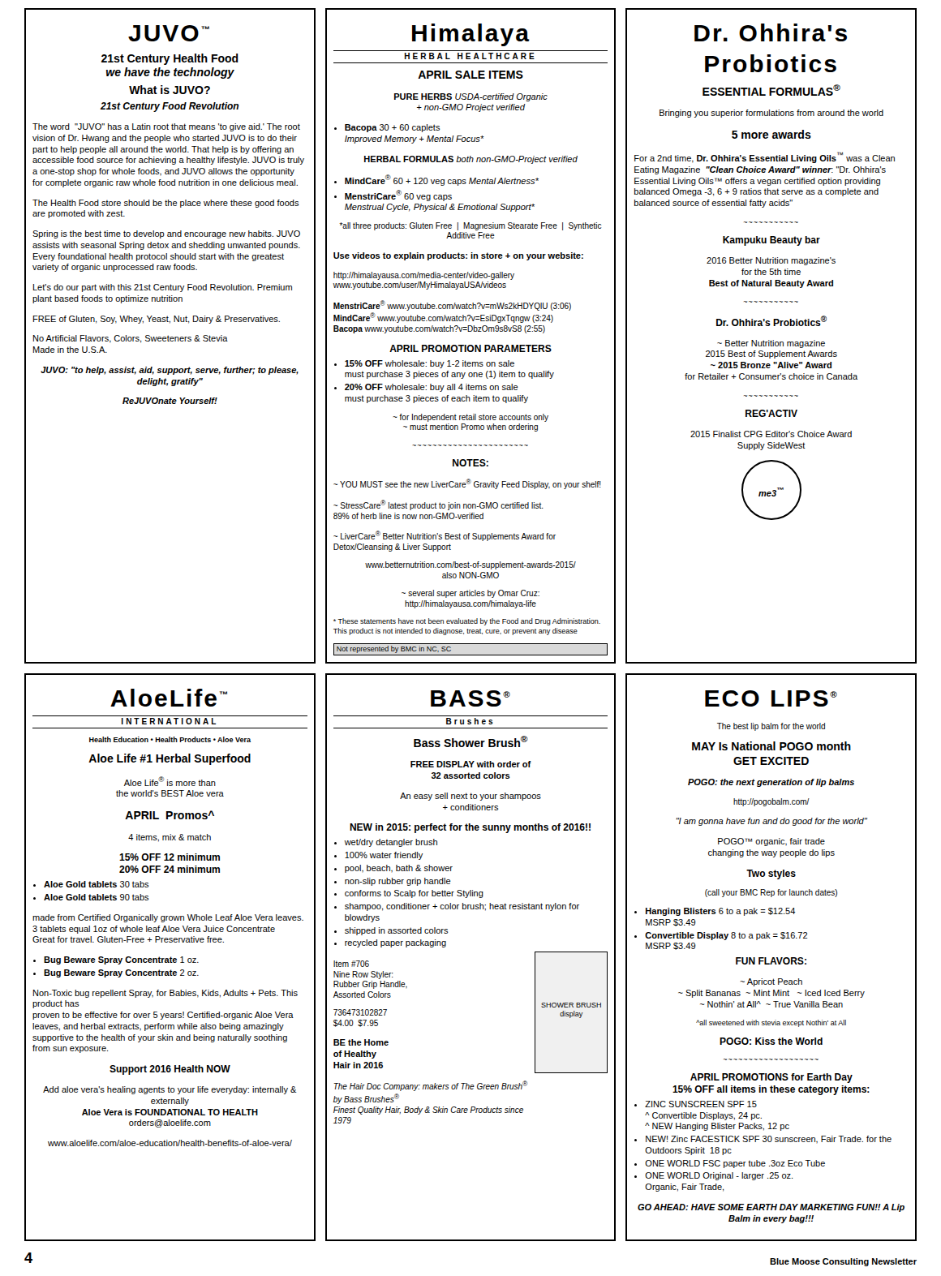JUVO™
21st Century Health Food
we have the technology
What is JUVO?
21st Century Food Revolution
The word "JUVO" has a Latin root that means 'to give aid.' The root vision of Dr. Hwang and the people who started JUVO is to do their part to help people all around the world. That help is by offering an accessible food source for achieving a healthy lifestyle. JUVO is truly a one-stop shop for whole foods, and JUVO allows the opportunity for complete organic raw whole food nutrition in one delicious meal.
The Health Food store should be the place where these good foods are promoted with zest.
Spring is the best time to develop and encourage new habits. JUVO assists with seasonal Spring detox and shedding unwanted pounds. Every foundational health protocol should start with the greatest variety of organic unprocessed raw foods.
Let's do our part with this 21st Century Food Revolution. Premium plant based foods to optimize nutrition
FREE of Gluten, Soy, Whey, Yeast, Nut, Dairy & Preservatives.
No Artificial Flavors, Colors, Sweeteners & Stevia
Made in the U.S.A.
JUVO: "to help, assist, aid, support, serve, further; to please, delight, gratify"
ReJUVOnate Yourself!
Himalaya
HERBAL HEALTHCARE
APRIL SALE ITEMS
PURE HERBS USDA-certified Organic
+ non-GMO Project verified
Bacopa 30 + 60 caplets
Improved Memory + Mental Focus*
HERBAL FORMULAS both non-GMO-Project verified
MindCare® 60 + 120 veg caps Mental Alertness*
MenstriCare® 60 veg caps
Menstrual Cycle, Physical & Emotional Support*
*all three products: Gluten Free | Magnesium Stearate Free | Synthetic Additive Free
Use videos to explain products: in store + on your website:
http://himalayausa.com/media-center/video-gallery
www.youtube.com/user/MyHimalayaUSA/videos
MenstriCare® www.youtube.com/watch?v=mWs2kHDYQlU (3:06)
MindCare® www.youtube.com/watch?v=EsiDgxTqngw (3:24)
Bacopa www.youtube.com/watch?v=DbzOm9s8vS8 (2:55)
APRIL PROMOTION PARAMETERS
15% OFF wholesale: buy 1-2 items on sale
must purchase 3 pieces of any one (1) item to qualify
20% OFF wholesale: buy all 4 items on sale
must purchase 3 pieces of each item to qualify
~ for Independent retail store accounts only
~ must mention Promo when ordering
~~~~~~~~~~~~~~~~~~~~~~~
NOTES:
~ YOU MUST see the new LiverCare® Gravity Feed Display, on your shelf!
~ StressCare® latest product to join non-GMO certified list.
89% of herb line is now non-GMO-verified
~ LiverCare® Better Nutrition's Best of Supplements Award for Detox/Cleansing & Liver Support
www.betternutrition.com/best-of-supplement-awards-2015/
also NON-GMO
~ several super articles by Omar Cruz:
http://himalayausa.com/himalaya-life
* These statements have not been evaluated by the Food and Drug Administration. This product is not intended to diagnose, treat, cure, or prevent any disease
Not represented by BMC in NC, SC
Dr. Ohhira's Probiotics
ESSENTIAL FORMULAS®
Bringing you superior formulations from around the world
5 more awards
For a 2nd time, Dr. Ohhira's Essential Living Oils™ was a Clean Eating Magazine "Clean Choice Award" winner: "Dr. Ohhira's Essential Living Oils™ offers a vegan certified option providing balanced Omega -3, 6 + 9 ratios that serve as a complete and balanced source of essential fatty acids"
~~~~~~~~~~~
Kampuku Beauty bar
2016 Better Nutrition magazine's
for the 5th time
Best of Natural Beauty Award
~~~~~~~~~~~
Dr. Ohhira's Probiotics®
~ Better Nutrition magazine
2015 Best of Supplement Awards
~ 2015 Bronze "Alive" Award
for Retailer + Consumer's choice in Canada
~~~~~~~~~~~
REG'ACTIV
2015 Finalist CPG Editor's Choice Award
Supply SideWest
me3™
AloeLife™
INTERNATIONAL
Health Education • Health Products • Aloe Vera
Aloe Life #1 Herbal Superfood
Aloe Life® is more than
the world's BEST Aloe vera
APRIL Promos^
4 items, mix & match
15% OFF 12 minimum
20% OFF 24 minimum
Aloe Gold tablets 30 tabs
Aloe Gold tablets 90 tabs
made from Certified Organically grown Whole Leaf Aloe Vera leaves. 3 tablets equal 1oz of whole leaf Aloe Vera Juice Concentrate
Great for travel. Gluten-Free + Preservative free.
Bug Beware Spray Concentrate 1 oz.
Bug Beware Spray Concentrate 2 oz.
Non-Toxic bug repellent Spray, for Babies, Kids, Adults + Pets. This product has
proven to be effective for over 5 years! Certified-organic Aloe Vera leaves, and herbal extracts, perform while also being amazingly supportive to the health of your skin and being naturally soothing from sun exposure.
Support 2016 Health NOW
Add aloe vera's healing agents to your life everyday: internally & externally
Aloe Vera is FOUNDATIONAL TO HEALTH
orders@aloelife.com
www.aloelife.com/aloe-education/health-benefits-of-aloe-vera/
BASS®
Brushes
Bass Shower Brush®
FREE DISPLAY with order of
32 assorted colors
An easy sell next to your shampoos
+ conditioners
NEW in 2015: perfect for the sunny months of 2016!!
wet/dry detangler brush
100% water friendly
pool, beach, bath & shower
non-slip rubber grip handle
conforms to Scalp for better Styling
shampoo, conditioner + color brush; heat resistant nylon for blowdrys
shipped in assorted colors
recycled paper packaging
Item #706
Nine Row Styler:
Rubber Grip Handle,
Assorted Colors
736473102827
$4.00 $7.95
BE the Home
of Healthy
Hair in 2016
The Hair Doc Company: makers of The Green Brush® by Bass Brushes®
Finest Quality Hair, Body & Skin Care Products since 1979
SHOWER BRUSH
display
ECO LIPS®
The best lip balm for the world
MAY Is National POGO month
GET EXCITED
POGO: the next generation of lip balms
http://pogobalm.com/
"I am gonna have fun and do good for the world"
POGO™ organic, fair trade
changing the way people do lips
Two styles
(call your BMC Rep for launch dates)
Hanging Blisters 6 to a pak = $12.54
MSRP $3.49
Convertible Display 8 to a pak = $16.72
MSRP $3.49
FUN FLAVORS:
~ Apricot Peach
~ Split Bananas ~ Mint Mint ~ Iced Iced Berry
~ Nothin' at All^ ~ True Vanilla Bean
^all sweetened with stevia except Nothin' at All
POGO: Kiss the World
~~~~~~~~~~~~~~~~~~~
APRIL PROMOTIONS for Earth Day
15% OFF all items in these category items:
ZINC SUNSCREEN SPF 15
^ Convertible Displays, 24 pc.
^ NEW Hanging Blister Packs, 12 pc
NEW! Zinc FACESTICK SPF 30 sunscreen, Fair Trade. for the Outdoors Spirit 18 pc
ONE WORLD FSC paper tube .3oz Eco Tube
ONE WORLD Original - larger .25 oz.
Organic, Fair Trade,
GO AHEAD: HAVE SOME EARTH DAY MARKETING FUN!! A Lip Balm in every bag!!!
4
Blue Moose Consulting Newsletter